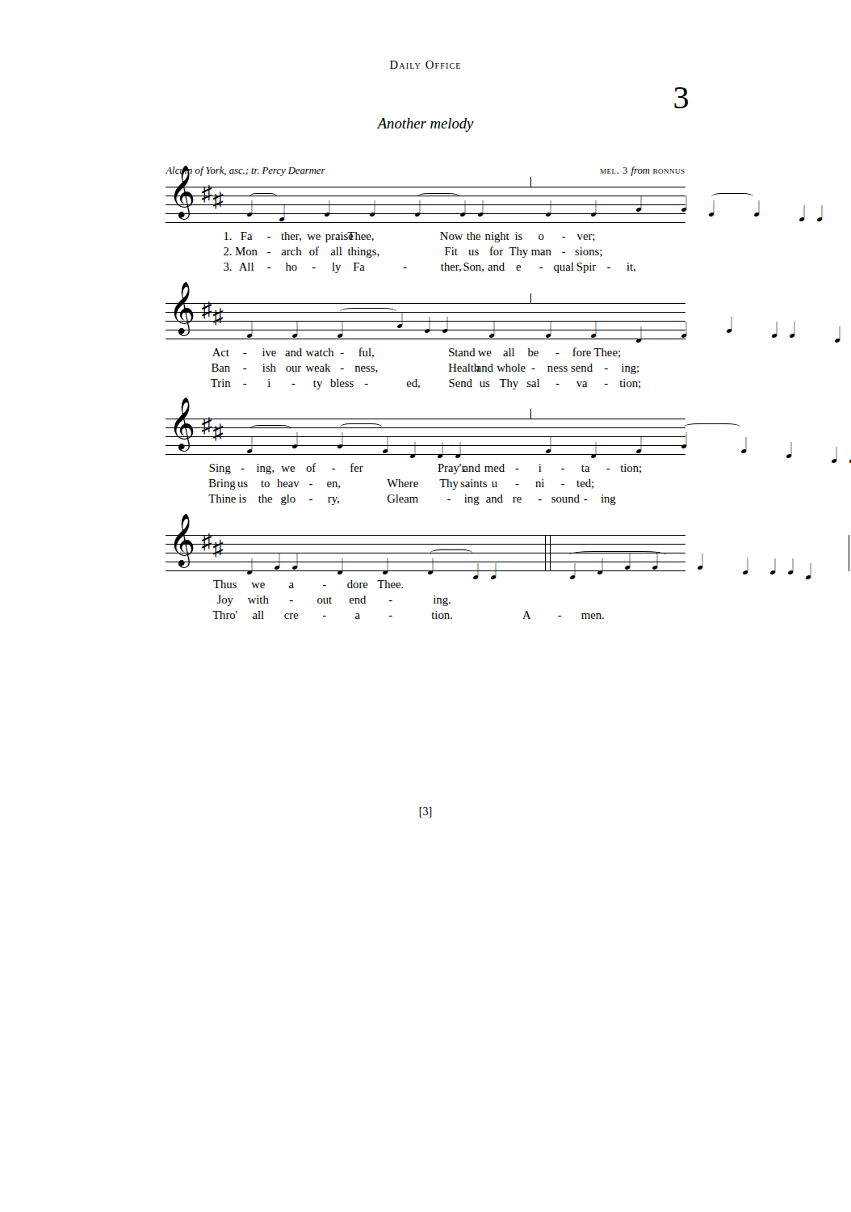Daily Office
3
Another melody
Alcuin of York, asc.; tr. Percy Dearmer mel. 3 from bonnus
𝄞 ♯ ♯ 𝅘𝅥 𝅘𝅥 𝅘𝅥 𝅘𝅥 𝅘𝅥 𝅘𝅥 𝅘𝅥 𝅘𝅥 𝅘𝅥 𝅘𝅥 𝅘𝅥 𝅘𝅥 𝅘𝅥 𝅘𝅥 𝅘𝅥
| 1. | Fa | - | ther, | we | praise | Thee, | | Now | the | night | is | o | - | ver; |
| 2. | Mon | - | arch | of | all | things, | | Fit | us | for | Thy | man | - | sions; |
| 3. | All | - | ho | - | ly | Fa | - | ther, | Son, | and | e | - | qual | Spir | - | it, |
𝄞 ♯ ♯ 𝅘𝅥 𝅘𝅥 𝅘𝅥 𝅘𝅥 𝅘𝅥 𝅘𝅥 𝅘𝅥 𝅘𝅥 𝅘𝅥 𝅘𝅥 𝅘𝅥 𝅘𝅥 𝅘𝅥 𝅘𝅥 𝅘𝅥 𝅘𝅥
| Act | - | ive | and | watch | - | ful, | | Stand | we | all | be | - | fore | Thee; |
| Ban | - | ish | our | weak | - | ness, | | Health | and | whole | - | ness | send | - | ing; |
| Trin | - | i | - | ty | bless | - | ed, | Send | us | Thy | sal | - | va | - | tion; |
𝄞 ♯ ♯ 𝅘𝅥 𝅘𝅥 𝅘𝅥 𝅘𝅥 𝅘𝅥 𝅘𝅥 𝅘𝅥 𝅘𝅥 𝅘𝅥 𝅘𝅥 𝅘𝅥 𝅘𝅥 𝅘𝅥 𝅘𝅥 𝅘𝅥
| Sing | - | ing, | we | of | - | fer | | Pray'r | and | med | - | i | - | ta | - | tion; |
| Bring | us | to | heav | - | en, | | Where | Thy | saints | u | - | ni | - | ted; |
| Thine | is | the | glo | - | ry, | | Gleam | - | ing | and | re | - | sound | - | ing |
𝄞 ♯ ♯ 𝅘𝅥 𝅘𝅥 𝅘𝅥 𝅘𝅥 𝅘𝅥 𝅘𝅥 𝅘𝅥 𝅘𝅥 𝅘𝅥 𝅘𝅥 𝅘𝅥 𝅘𝅥 𝅘𝅥 𝅘𝅥 𝅘𝅥 𝅘𝅥 𝅘𝅥
| Thus | we | a | - | dore | Thee. | | | | | | |
| Joy | with | - | out | end | - | ing. | | | | | |
| Thro' | all | cre | - | a | - | tion. | | A | - | men. | |
[3]